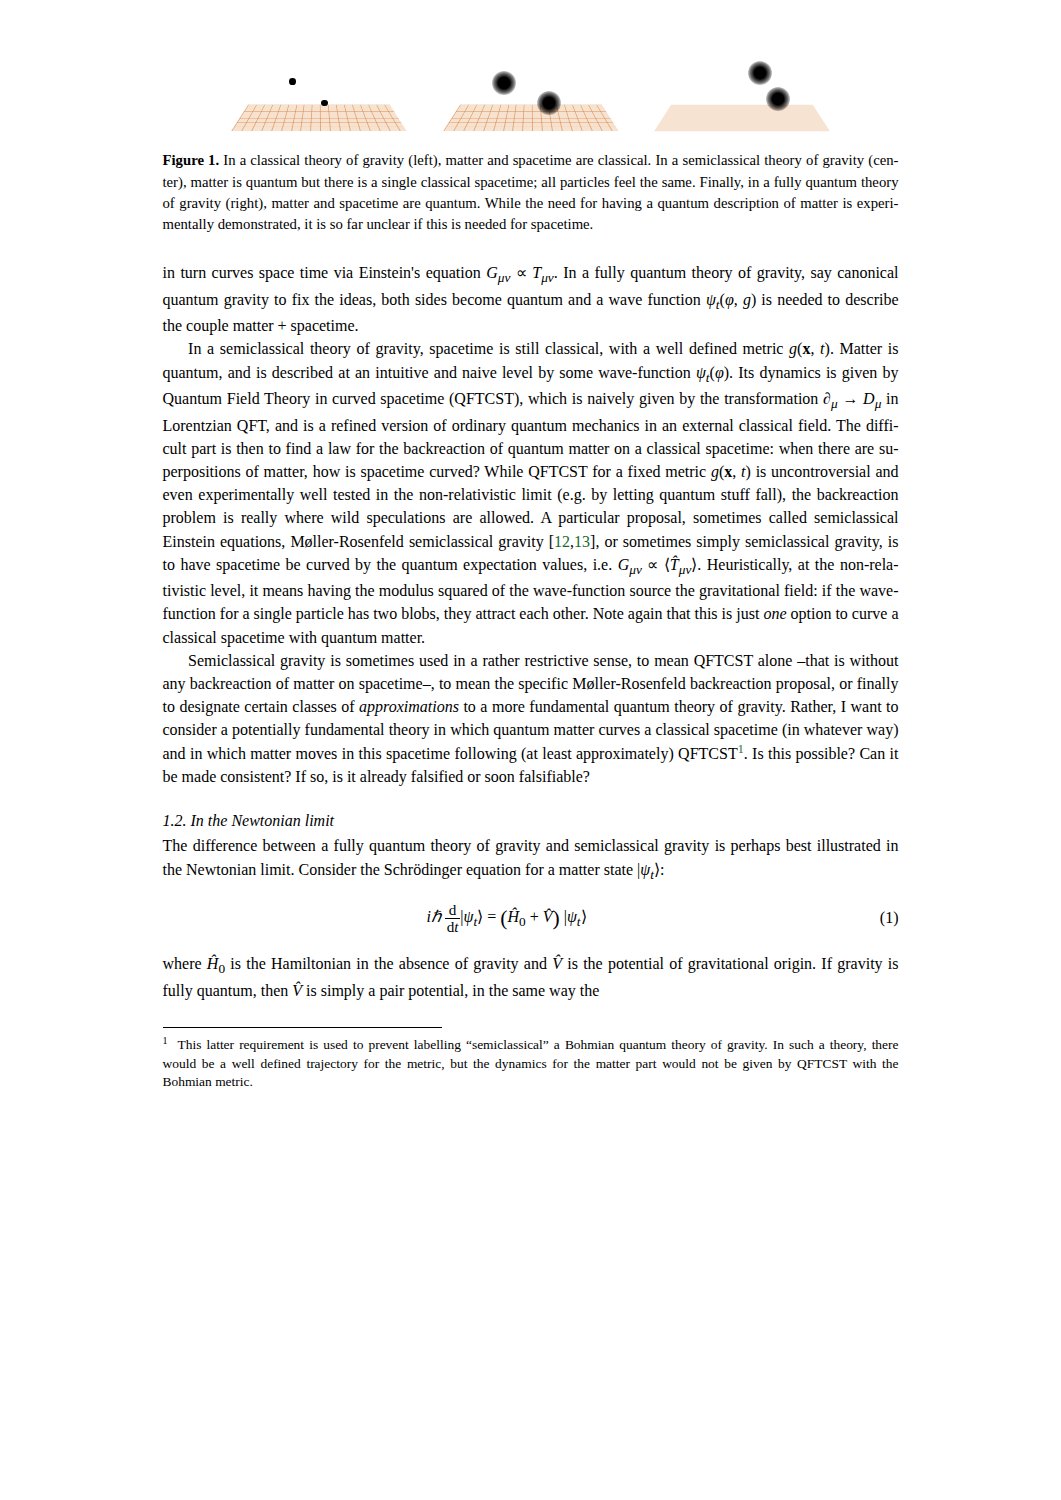Figure 1. In a classical theory of gravity (left), matter and spacetime are classical. In a semiclassical theory of gravity (center), matter is quantum but there is a single classical spacetime; all particles feel the same. Finally, in a fully quantum theory of gravity (right), matter and spacetime are quantum. While the need for having a quantum description of matter is experimentally demonstrated, it is so far unclear if this is needed for spacetime.
in turn curves space time via Einstein's equation Gμν ∝ Tμν. In a fully quantum theory of gravity, say canonical quantum gravity to fix the ideas, both sides become quantum and a wave function ψt(φ, g) is needed to describe the couple matter + spacetime.
In a semiclassical theory of gravity, spacetime is still classical, with a well defined metric g(x, t). Matter is quantum, and is described at an intuitive and naive level by some wave-function ψt(φ). Its dynamics is given by Quantum Field Theory in curved spacetime (QFTCST), which is naively given by the transformation ∂μ → Dμ in Lorentzian QFT, and is a refined version of ordinary quantum mechanics in an external classical field. The difficult part is then to find a law for the backreaction of quantum matter on a classical spacetime: when there are superpositions of matter, how is spacetime curved? While QFTCST for a fixed metric g(x, t) is uncontroversial and even experimentally well tested in the non-relativistic limit (e.g. by letting quantum stuff fall), the backreaction problem is really where wild speculations are allowed. A particular proposal, sometimes called semiclassical Einstein equations, Møller-Rosenfeld semiclassical gravity [12,13], or sometimes simply semiclassical gravity, is to have spacetime be curved by the quantum expectation values, i.e. Gμν ∝ ⟨T̂μν⟩. Heuristically, at the non-relativistic level, it means having the modulus squared of the wave-function source the gravitational field: if the wavefunction for a single particle has two blobs, they attract each other. Note again that this is just one option to curve a classical spacetime with quantum matter.
Semiclassical gravity is sometimes used in a rather restrictive sense, to mean QFTCST alone –that is without any backreaction of matter on spacetime–, to mean the specific Møller-Rosenfeld backreaction proposal, or finally to designate certain classes of approximations to a more fundamental quantum theory of gravity. Rather, I want to consider a potentially fundamental theory in which quantum matter curves a classical spacetime (in whatever way) and in which matter moves in this spacetime following (at least approximately) QFTCST1. Is this possible? Can it be made consistent? If so, is it already falsified or soon falsifiable?
1.2. In the Newtonian limit
The difference between a fully quantum theory of gravity and semiclassical gravity is perhaps best illustrated in the Newtonian limit. Consider the Schrödinger equation for a matter state |ψt⟩:
iℏ d dt |ψt⟩ = (Ĥ0 + V̂) |ψt⟩
(1)
where Ĥ0 is the Hamiltonian in the absence of gravity and V̂ is the potential of gravitational origin. If gravity is fully quantum, then V̂ is simply a pair potential, in the same way the
1 This latter requirement is used to prevent labelling “semiclassical” a Bohmian quantum theory of gravity. In such a theory, there would be a well defined trajectory for the metric, but the dynamics for the matter part would not be given by QFTCST with the Bohmian metric.